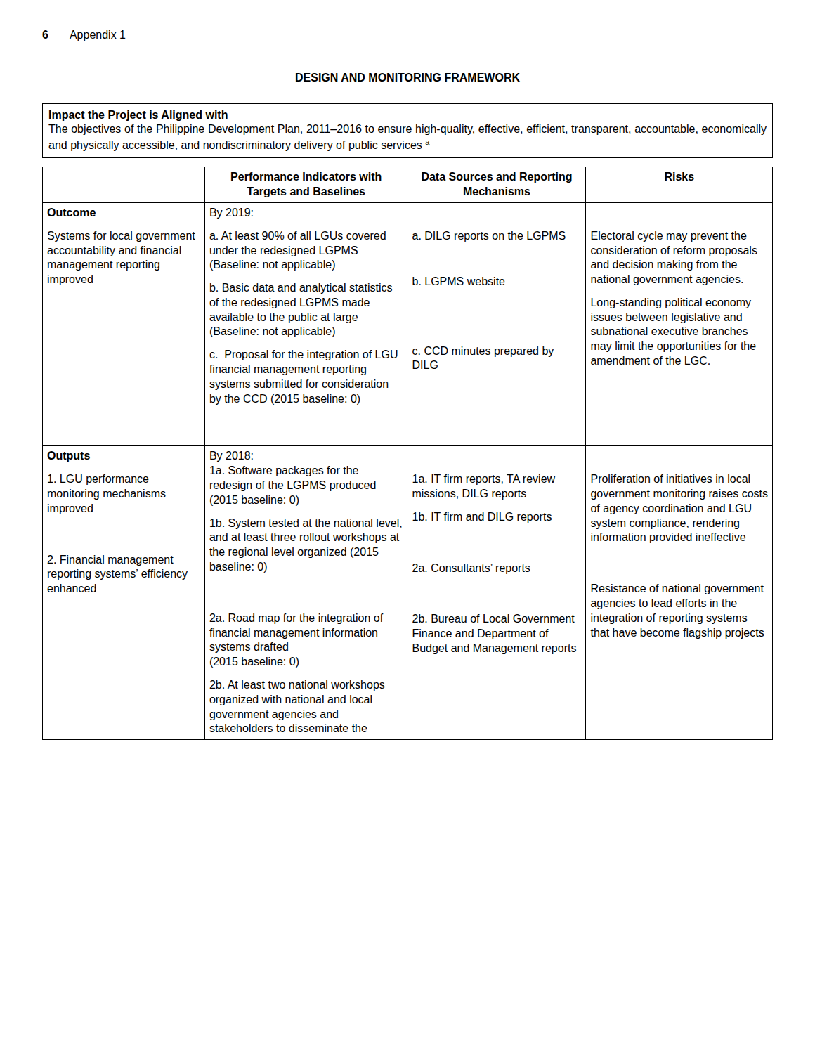6 Appendix 1
DESIGN AND MONITORING FRAMEWORK
Impact the Project is Aligned with
The objectives of the Philippine Development Plan, 2011–2016 to ensure high-quality, effective, efficient, transparent, accountable, economically and physically accessible, and nondiscriminatory delivery of public services a
| | Performance Indicators with Targets and Baselines | Data Sources and Reporting Mechanisms | Risks |
| --- | --- | --- | --- |
| Outcome Systems for local government accountability and financial management reporting improved | By 2019: a. At least 90% of all LGUs covered under the redesigned LGPMS (Baseline: not applicable) b. Basic data and analytical statistics of the redesigned LGPMS made available to the public at large (Baseline: not applicable) c. Proposal for the integration of LGU financial management reporting systems submitted for consideration by the CCD (2015 baseline: 0) | a. DILG reports on the LGPMS b. LGPMS website c. CCD minutes prepared by DILG | Electoral cycle may prevent the consideration of reform proposals and decision making from the national government agencies. Long-standing political economy issues between legislative and subnational executive branches may limit the opportunities for the amendment of the LGC. |
| Outputs 1. LGU performance monitoring mechanisms improved 2. Financial management reporting systems’ efficiency enhanced | By 2018: 1a. Software packages for the redesign of the LGPMS produced (2015 baseline: 0) 1b. System tested at the national level, and at least three rollout workshops at the regional level organized (2015 baseline: 0) 2a. Road map for the integration of financial management information systems drafted (2015 baseline: 0) 2b. At least two national workshops organized with national and local government agencies and stakeholders to disseminate the | 1a. IT firm reports, TA review missions, DILG reports 1b. IT firm and DILG reports 2a. Consultants’ reports 2b. Bureau of Local Government Finance and Department of Budget and Management reports | Proliferation of initiatives in local government monitoring raises costs of agency coordination and LGU system compliance, rendering information provided ineffective Resistance of national government agencies to lead efforts in the integration of reporting systems that have become flagship projects |